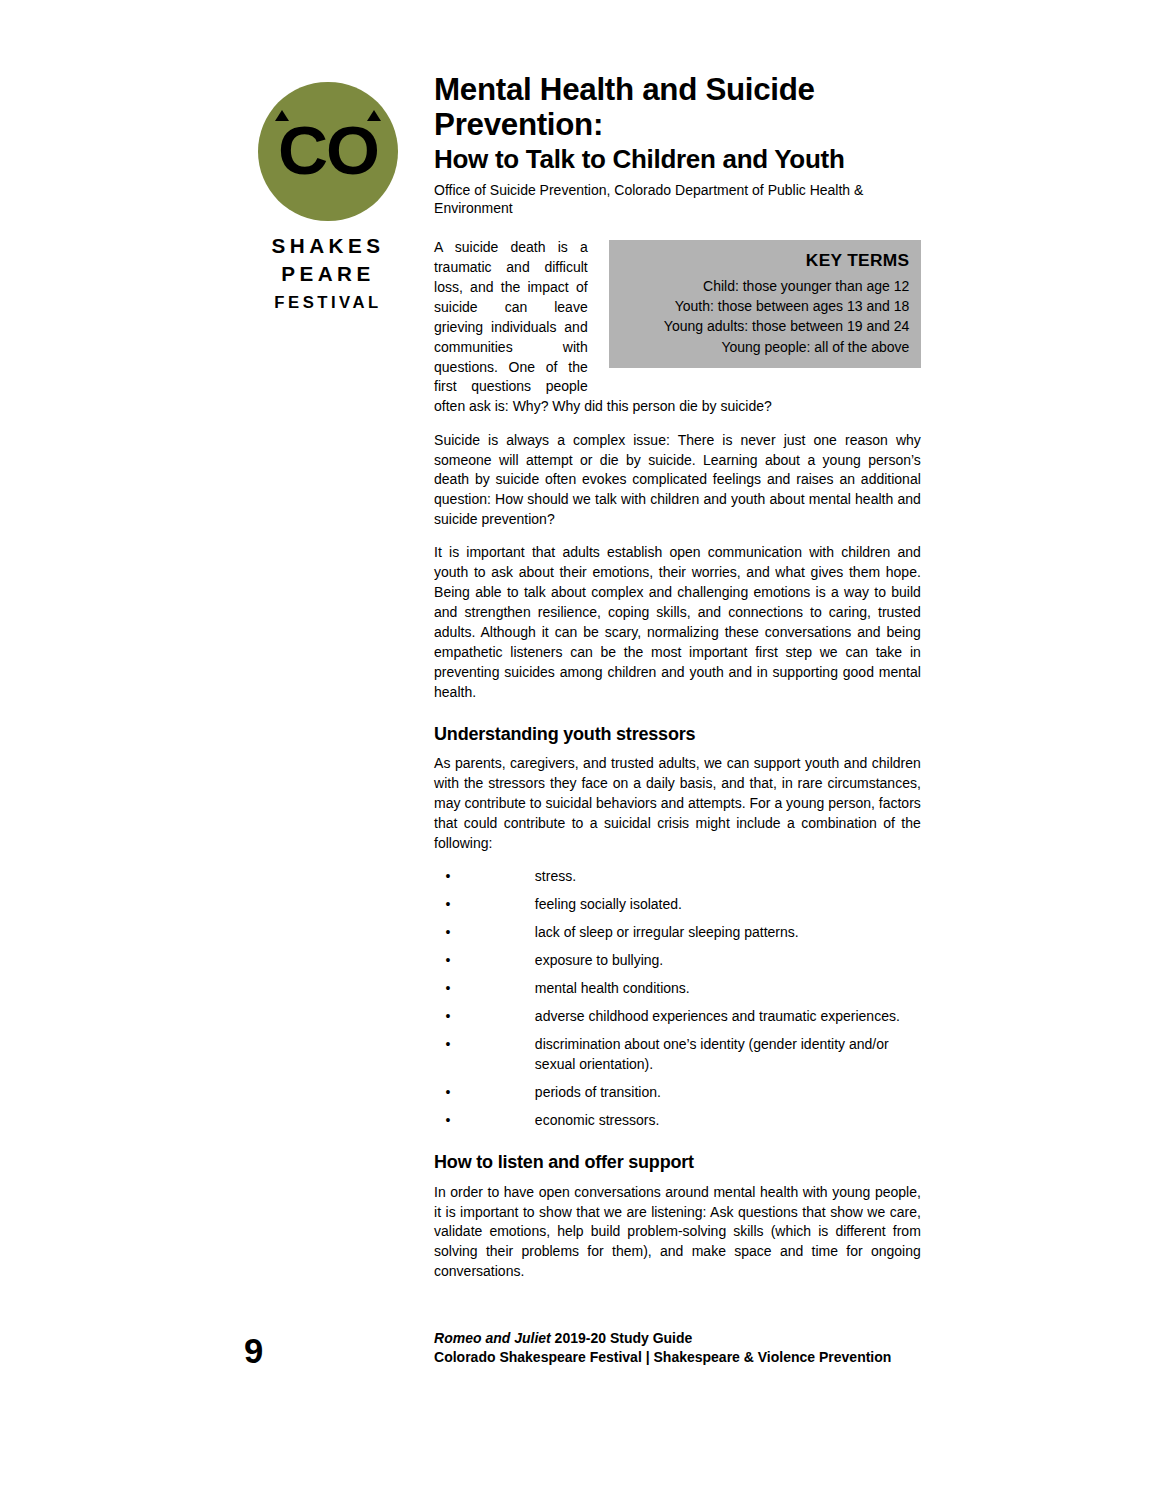CO
SHAKES
PEARE FESTIVAL
Mental Health and Suicide Prevention: How to Talk to Children and Youth
Office of Suicide Prevention, Colorado Department of Public Health & Environment
KEY TERMS
Child: those younger than age 12
Youth: those between ages 13 and 18
Young adults: those between 19 and 24
Young people: all of the above
A suicide death is a traumatic and difficult loss, and the impact of suicide can leave grieving individuals and communities with questions. One of the first questions people often ask is: Why? Why did this person die by suicide?
Suicide is always a complex issue: There is never just one reason why someone will attempt or die by suicide. Learning about a young person’s death by suicide often evokes complicated feelings and raises an additional question: How should we talk with children and youth about mental health and suicide prevention?
It is important that adults establish open communication with children and youth to ask about their emotions, their worries, and what gives them hope. Being able to talk about complex and challenging emotions is a way to build and strengthen resilience, coping skills, and connections to caring, trusted adults. Although it can be scary, normalizing these conversations and being empathetic listeners can be the most important first step we can take in preventing suicides among children and youth and in supporting good mental health.
Understanding youth stressors
As parents, caregivers, and trusted adults, we can support youth and children with the stressors they face on a daily basis, and that, in rare circumstances, may contribute to suicidal behaviors and attempts. For a young person, factors that could contribute to a suicidal crisis might include a combination of the following:
stress.
feeling socially isolated.
lack of sleep or irregular sleeping patterns.
exposure to bullying.
mental health conditions.
adverse childhood experiences and traumatic experiences.
discrimination about one’s identity (gender identity and/or sexual orientation).
periods of transition.
economic stressors.
How to listen and offer support
In order to have open conversations around mental health with young people, it is important to show that we are listening: Ask questions that show we care, validate emotions, help build problem-solving skills (which is different from solving their problems for them), and make space and time for ongoing conversations.
9
Romeo and Juliet 2019-20 Study Guide
Colorado Shakespeare Festival | Shakespeare & Violence Prevention